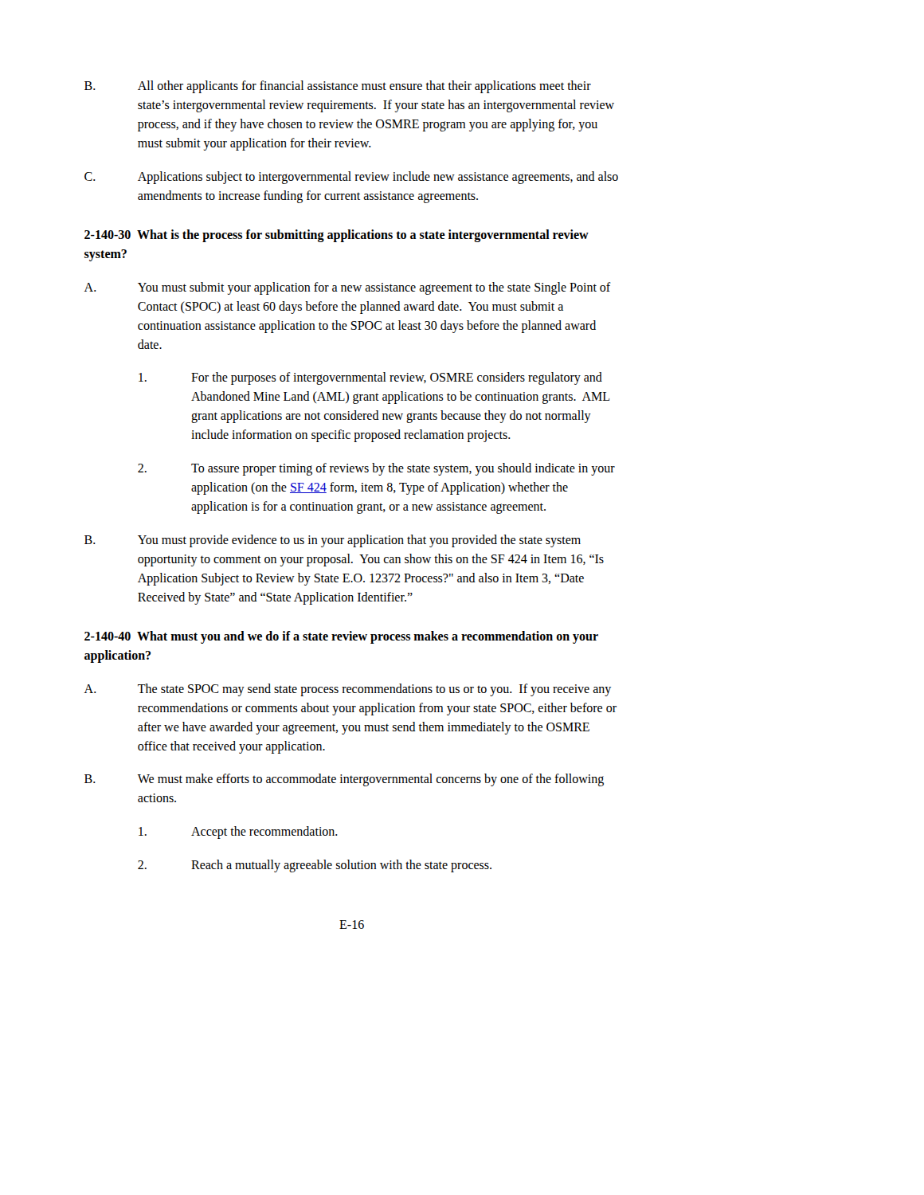B.
All other applicants for financial assistance must ensure that their applications meet their state’s intergovernmental review requirements. If your state has an intergovernmental review process, and if they have chosen to review the OSMRE program you are applying for, you must submit your application for their review.
C.
Applications subject to intergovernmental review include new assistance agreements, and also amendments to increase funding for current assistance agreements.
2-140-30 What is the process for submitting applications to a state intergovernmental review system?
A.
You must submit your application for a new assistance agreement to the state Single Point of Contact (SPOC) at least 60 days before the planned award date. You must submit a continuation assistance application to the SPOC at least 30 days before the planned award date.
1.
For the purposes of intergovernmental review, OSMRE considers regulatory and Abandoned Mine Land (AML) grant applications to be continuation grants. AML grant applications are not considered new grants because they do not normally include information on specific proposed reclamation projects.
2.
To assure proper timing of reviews by the state system, you should indicate in your application (on the SF 424 form, item 8, Type of Application) whether the application is for a continuation grant, or a new assistance agreement.
B.
You must provide evidence to us in your application that you provided the state system opportunity to comment on your proposal. You can show this on the SF 424 in Item 16, “Is Application Subject to Review by State E.O. 12372 Process?" and also in Item 3, “Date Received by State” and “State Application Identifier.”
2-140-40 What must you and we do if a state review process makes a recommendation on your application?
A.
The state SPOC may send state process recommendations to us or to you. If you receive any recommendations or comments about your application from your state SPOC, either before or after we have awarded your agreement, you must send them immediately to the OSMRE office that received your application.
B.
We must make efforts to accommodate intergovernmental concerns by one of the following actions.
1.
Accept the recommendation.
2.
Reach a mutually agreeable solution with the state process.
E-16